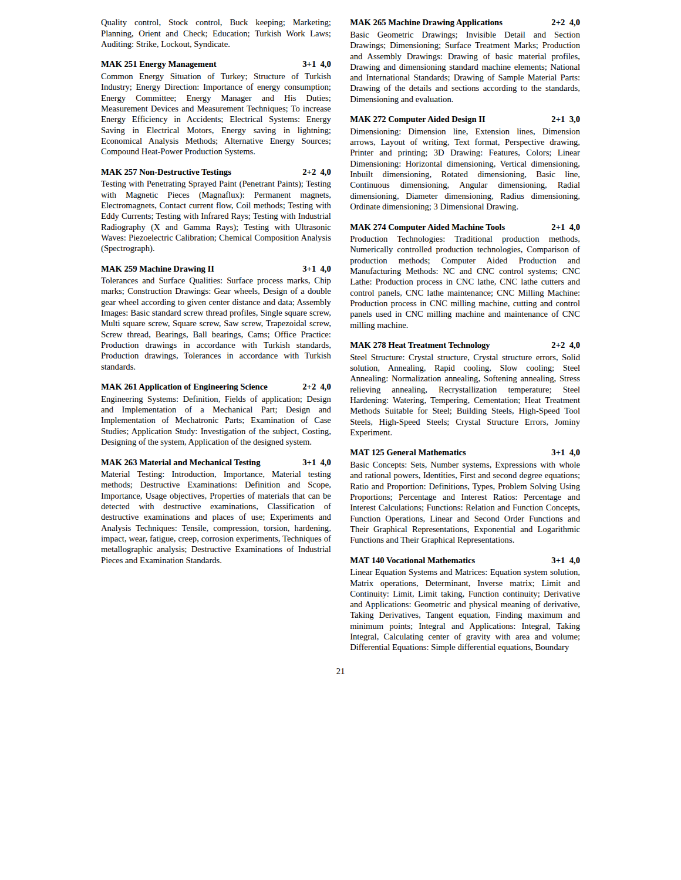Quality control, Stock control, Buck keeping; Marketing; Planning, Orient and Check; Education; Turkish Work Laws; Auditing: Strike, Lockout, Syndicate.
MAK 251 Energy Management 3+1 4,0
Common Energy Situation of Turkey; Structure of Turkish Industry; Energy Direction: Importance of energy consumption; Energy Committee; Energy Manager and His Duties; Measurement Devices and Measurement Techniques; To increase Energy Efficiency in Accidents; Electrical Systems: Energy Saving in Electrical Motors, Energy saving in lightning; Economical Analysis Methods; Alternative Energy Sources; Compound Heat-Power Production Systems.
MAK 257 Non-Destructive Testings 2+2 4,0
Testing with Penetrating Sprayed Paint (Penetrant Paints); Testing with Magnetic Pieces (Magnaflux): Permanent magnets, Electromagnets, Contact current flow, Coil methods; Testing with Eddy Currents; Testing with Infrared Rays; Testing with Industrial Radiography (X and Gamma Rays); Testing with Ultrasonic Waves: Piezoelectric Calibration; Chemical Composition Analysis (Spectrograph).
MAK 259 Machine Drawing II 3+1 4,0
Tolerances and Surface Qualities: Surface process marks, Chip marks; Construction Drawings: Gear wheels, Design of a double gear wheel according to given center distance and data; Assembly Images: Basic standard screw thread profiles, Single square screw, Multi square screw, Square screw, Saw screw, Trapezoidal screw, Screw thread, Bearings, Ball bearings, Cams; Office Practice: Production drawings in accordance with Turkish standards, Production drawings, Tolerances in accordance with Turkish standards.
MAK 261 Application of Engineering Science 2+2 4,0
Engineering Systems: Definition, Fields of application; Design and Implementation of a Mechanical Part; Design and Implementation of Mechatronic Parts; Examination of Case Studies; Application Study: Investigation of the subject, Costing, Designing of the system, Application of the designed system.
MAK 263 Material and Mechanical Testing 3+1 4,0
Material Testing: Introduction, Importance, Material testing methods; Destructive Examinations: Definition and Scope, Importance, Usage objectives, Properties of materials that can be detected with destructive examinations, Classification of destructive examinations and places of use; Experiments and Analysis Techniques: Tensile, compression, torsion, hardening, impact, wear, fatigue, creep, corrosion experiments, Techniques of metallographic analysis; Destructive Examinations of Industrial Pieces and Examination Standards.
MAK 265 Machine Drawing Applications 2+2 4,0
Basic Geometric Drawings; Invisible Detail and Section Drawings; Dimensioning; Surface Treatment Marks; Production and Assembly Drawings: Drawing of basic material profiles, Drawing and dimensioning standard machine elements; National and International Standards; Drawing of Sample Material Parts: Drawing of the details and sections according to the standards, Dimensioning and evaluation.
MAK 272 Computer Aided Design II 2+1 3,0
Dimensioning: Dimension line, Extension lines, Dimension arrows, Layout of writing, Text format, Perspective drawing, Printer and printing; 3D Drawing: Features, Colors; Linear Dimensioning: Horizontal dimensioning, Vertical dimensioning, Inbuilt dimensioning, Rotated dimensioning, Basic line, Continuous dimensioning, Angular dimensioning, Radial dimensioning, Diameter dimensioning, Radius dimensioning, Ordinate dimensioning; 3 Dimensional Drawing.
MAK 274 Computer Aided Machine Tools 2+1 4,0
Production Technologies: Traditional production methods, Numerically controlled production technologies, Comparison of production methods; Computer Aided Production and Manufacturing Methods: NC and CNC control systems; CNC Lathe: Production process in CNC lathe, CNC lathe cutters and control panels, CNC lathe maintenance; CNC Milling Machine: Production process in CNC milling machine, cutting and control panels used in CNC milling machine and maintenance of CNC milling machine.
MAK 278 Heat Treatment Technology 2+2 4,0
Steel Structure: Crystal structure, Crystal structure errors, Solid solution, Annealing, Rapid cooling, Slow cooling; Steel Annealing: Normalization annealing, Softening annealing, Stress relieving annealing, Recrystallization temperature; Steel Hardening: Watering, Tempering, Cementation; Heat Treatment Methods Suitable for Steel; Building Steels, High-Speed Tool Steels, High-Speed Steels; Crystal Structure Errors, Jominy Experiment.
MAT 125 General Mathematics 3+1 4,0
Basic Concepts: Sets, Number systems, Expressions with whole and rational powers, Identities, First and second degree equations; Ratio and Proportion: Definitions, Types, Problem Solving Using Proportions; Percentage and Interest Ratios: Percentage and Interest Calculations; Functions: Relation and Function Concepts, Function Operations, Linear and Second Order Functions and Their Graphical Representations, Exponential and Logarithmic Functions and Their Graphical Representations.
MAT 140 Vocational Mathematics 3+1 4,0
Linear Equation Systems and Matrices: Equation system solution, Matrix operations, Determinant, Inverse matrix; Limit and Continuity: Limit, Limit taking, Function continuity; Derivative and Applications: Geometric and physical meaning of derivative, Taking Derivatives, Tangent equation, Finding maximum and minimum points; Integral and Applications: Integral, Taking Integral, Calculating center of gravity with area and volume; Differential Equations: Simple differential equations, Boundary
21